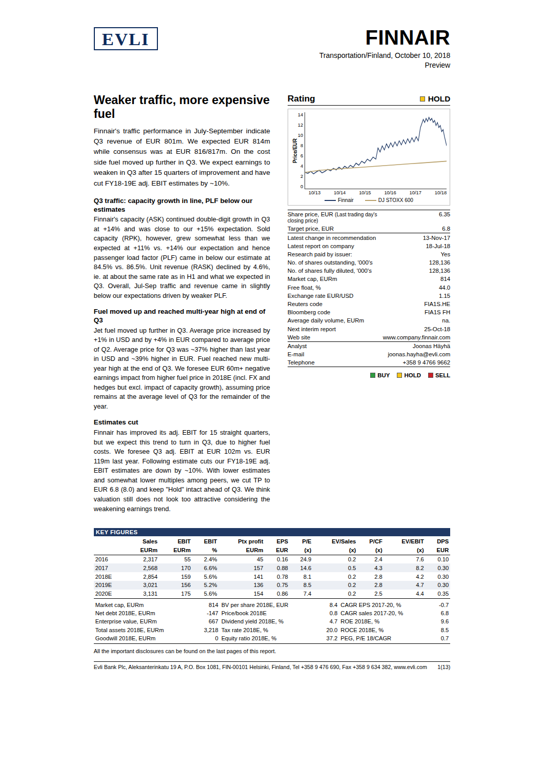EVLI
FINNAIR
Transportation/Finland, October 10, 2018
Preview
Weaker traffic, more expensive fuel
Finnair's traffic performance in July-September indicate Q3 revenue of EUR 801m. We expected EUR 814m while consensus was at EUR 816/817m. On the cost side fuel moved up further in Q3. We expect earnings to weaken in Q3 after 15 quarters of improvement and have cut FY18-19E adj. EBIT estimates by ~10%.
Q3 traffic: capacity growth in line, PLF below our estimates
Finnair's capacity (ASK) continued double-digit growth in Q3 at +14% and was close to our +15% expectation. Sold capacity (RPK), however, grew somewhat less than we expected at +11% vs. +14% our expectation and hence passenger load factor (PLF) came in below our estimate at 84.5% vs. 86.5%. Unit revenue (RASK) declined by 4.6%, ie. at about the same rate as in H1 and what we expected in Q3. Overall, Jul-Sep traffic and revenue came in slightly below our expectations driven by weaker PLF.
Fuel moved up and reached multi-year high at end of Q3
Jet fuel moved up further in Q3. Average price increased by +1% in USD and by +4% in EUR compared to average price of Q2. Average price for Q3 was ~37% higher than last year in USD and ~39% higher in EUR. Fuel reached new multi-year high at the end of Q3. We foresee EUR 60m+ negative earnings impact from higher fuel price in 2018E (incl. FX and hedges but excl. impact of capacity growth), assuming price remains at the average level of Q3 for the remainder of the year.
Estimates cut
Finnair has improved its adj. EBIT for 15 straight quarters, but we expect this trend to turn in Q3, due to higher fuel costs. We foresee Q3 adj. EBIT at EUR 102m vs. EUR 119m last year. Following estimate cuts our FY18-19E adj. EBIT estimates are down by ~10%. With lower estimates and somewhat lower multiples among peers, we cut TP to EUR 6.8 (8.0) and keep "Hold" intact ahead of Q3. We think valuation still does not look too attractive considering the weakening earnings trend.
Rating
HOLD
Price/EUR
14
12
10
8
6
4
2
0
10/1310/1410/1510/1610/1710/18
Finnair
DJ STOXX 600
| Share price, EUR (Last trading day's closing price) | 6.35 |
| Target price, EUR | 6.8 |
| Latest change in recommendation | 13-Nov-17 |
| Latest report on company | 18-Jul-18 |
| Research paid by issuer: | Yes |
| No. of shares outstanding, '000's | 128,136 |
| No. of shares fully diluted, '000's | 128,136 |
| Market cap, EURm | 814 |
| Free float, % | 44.0 |
| Exchange rate EUR/USD | 1.15 |
| Reuters code | FIA1S.HE |
| Bloomberg code | FIA1S FH |
| Average daily volume, EURm | na. |
| Next interim report | 25-Oct-18 |
| Web site | www.company.finnair.com |
| Analyst | Joonas Häyhä |
| E-mail | joonas.hayha@evli.com |
| Telephone | +358 9 4766 9662 |
BUY
HOLD
SELL
KEY FIGURES
| | Sales | EBIT | EBIT | Ptx profit | EPS | P/E | EV/Sales | P/CF | EV/EBIT | DPS |
| --- | --- | --- | --- | --- | --- | --- | --- | --- | --- | --- |
| | EURm | EURm | % | EURm | EUR | (x) | (x) | (x) | (x) | EUR |
| 2016 | 2,317 | 55 | 2.4% | 45 | 0.16 | 24.9 | 0.2 | 2.4 | 7.6 | 0.10 |
| 2017 | 2,568 | 170 | 6.6% | 157 | 0.88 | 14.6 | 0.5 | 4.3 | 8.2 | 0.30 |
| 2018E | 2,854 | 159 | 5.6% | 141 | 0.78 | 8.1 | 0.2 | 2.8 | 4.2 | 0.30 |
| 2019E | 3,021 | 156 | 5.2% | 136 | 0.75 | 8.5 | 0.2 | 2.8 | 4.7 | 0.30 |
| 2020E | 3,131 | 175 | 5.6% | 154 | 0.86 | 7.4 | 0.2 | 2.5 | 4.4 | 0.35 |
| Market cap, EURm | 814 | BV per share 2018E, EUR | 8.4 | CAGR EPS 2017-20, % | -0.7 |
| Net debt 2018E, EURm | -147 | Price/book 2018E | 0.8 | CAGR sales 2017-20, % | 6.8 |
| Enterprise value, EURm | 667 | Dividend yield 2018E, % | 4.7 | ROE 2018E, % | 9.6 |
| Total assets 2018E, EURm | 3,218 | Tax rate 2018E, % | 20.0 | ROCE 2018E, % | 8.5 |
| Goodwill 2018E, EURm | 0 | Equity ratio 2018E, % | 37.2 | PEG, P/E 18/CAGR | 0.7 |
All the important disclosures can be found on the last pages of this report.
Evli Bank Plc, Aleksanterinkatu 19 A, P.O. Box 1081, FIN-00101 Helsinki, Finland, Tel +358 9 476 690, Fax +358 9 634 382, www.evli.com
1(13)